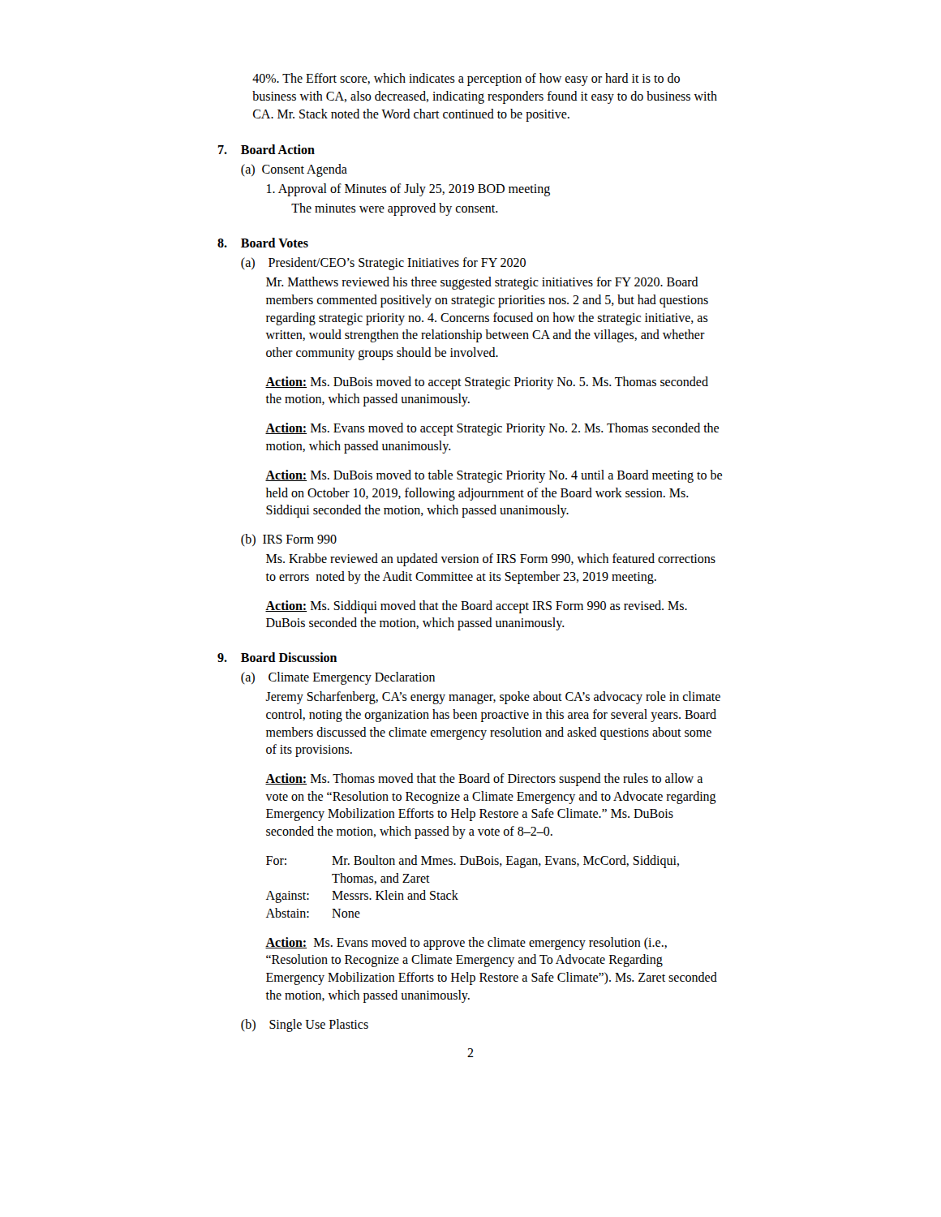40%. The Effort score, which indicates a perception of how easy or hard it is to do business with CA, also decreased, indicating responders found it easy to do business with CA. Mr. Stack noted the Word chart continued to be positive.
7. Board Action
(a) Consent Agenda
1. Approval of Minutes of July 25, 2019 BOD meeting
The minutes were approved by consent.
8. Board Votes
(a) President/CEO’s Strategic Initiatives for FY 2020
Mr. Matthews reviewed his three suggested strategic initiatives for FY 2020. Board members commented positively on strategic priorities nos. 2 and 5, but had questions regarding strategic priority no. 4. Concerns focused on how the strategic initiative, as written, would strengthen the relationship between CA and the villages, and whether other community groups should be involved.
Action: Ms. DuBois moved to accept Strategic Priority No. 5. Ms. Thomas seconded the motion, which passed unanimously.
Action: Ms. Evans moved to accept Strategic Priority No. 2. Ms. Thomas seconded the motion, which passed unanimously.
Action: Ms. DuBois moved to table Strategic Priority No. 4 until a Board meeting to be held on October 10, 2019, following adjournment of the Board work session. Ms. Siddiqui seconded the motion, which passed unanimously.
(b) IRS Form 990
Ms. Krabbe reviewed an updated version of IRS Form 990, which featured corrections to errors noted by the Audit Committee at its September 23, 2019 meeting.
Action: Ms. Siddiqui moved that the Board accept IRS Form 990 as revised. Ms. DuBois seconded the motion, which passed unanimously.
9. Board Discussion
(a) Climate Emergency Declaration
Jeremy Scharfenberg, CA’s energy manager, spoke about CA’s advocacy role in climate control, noting the organization has been proactive in this area for several years. Board members discussed the climate emergency resolution and asked questions about some of its provisions.
Action: Ms. Thomas moved that the Board of Directors suspend the rules to allow a vote on the “Resolution to Recognize a Climate Emergency and to Advocate regarding Emergency Mobilization Efforts to Help Restore a Safe Climate.” Ms. DuBois seconded the motion, which passed by a vote of 8–2–0.
For: Mr. Boulton and Mmes. DuBois, Eagan, Evans, McCord, Siddiqui, Thomas, and Zaret
Against: Messrs. Klein and Stack
Abstain: None
Action: Ms. Evans moved to approve the climate emergency resolution (i.e., “Resolution to Recognize a Climate Emergency and To Advocate Regarding Emergency Mobilization Efforts to Help Restore a Safe Climate”). Ms. Zaret seconded the motion, which passed unanimously.
(b) Single Use Plastics
2